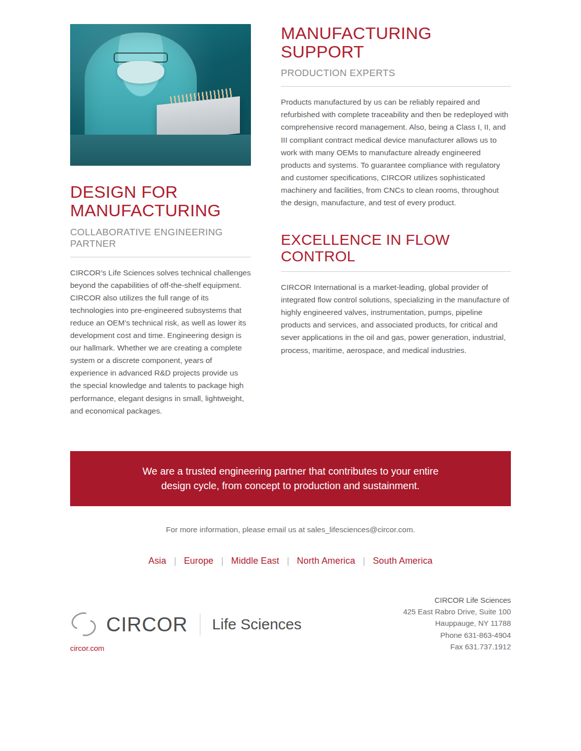Design for
Manufacturing
Collaborative Engineering
Partner
CIRCOR’s Life Sciences solves technical challenges beyond the capabilities of off-the-shelf equipment. CIRCOR also utilizes the full range of its technologies into pre-engineered subsystems that reduce an OEM’s technical risk, as well as lower its development cost and time. Engineering design is our hallmark. Whether we are creating a complete system or a discrete component, years of experience in advanced R&D projects provide us the special knowledge and talents to package high performance, elegant designs in small, lightweight, and economical packages.
Manufacturing Support
Production Experts
Products manufactured by us can be reliably repaired and refurbished with complete traceability and then be redeployed with comprehensive record management. Also, being a Class I, II, and III compliant contract medical device manufacturer allows us to work with many OEMs to manufacture already engineered products and systems. To guarantee compliance with regulatory and customer specifications, CIRCOR utilizes sophisticated machinery and facilities, from CNCs to clean rooms, throughout the design, manufacture, and test of every product.
Excellence in Flow
Control
CIRCOR International is a market-leading, global provider of integrated flow control solutions, specializing in the manufacture of highly engineered valves, instrumentation, pumps, pipeline products and services, and associated products, for critical and sever applications in the oil and gas, power generation, industrial, process, maritime, aerospace, and medical industries.
We are a trusted engineering partner that contributes to your entire
design cycle, from concept to production and sustainment.
For more information, please email us at sales_lifesciences@circor.com.
Asia | Europe | Middle East | North America | South America
CIRCOR
Life Sciences
circor.com
CIRCOR Life Sciences
425 East Rabro Drive, Suite 100
Hauppauge, NY 11788
Phone 631-863-4904
Fax 631.737.1912